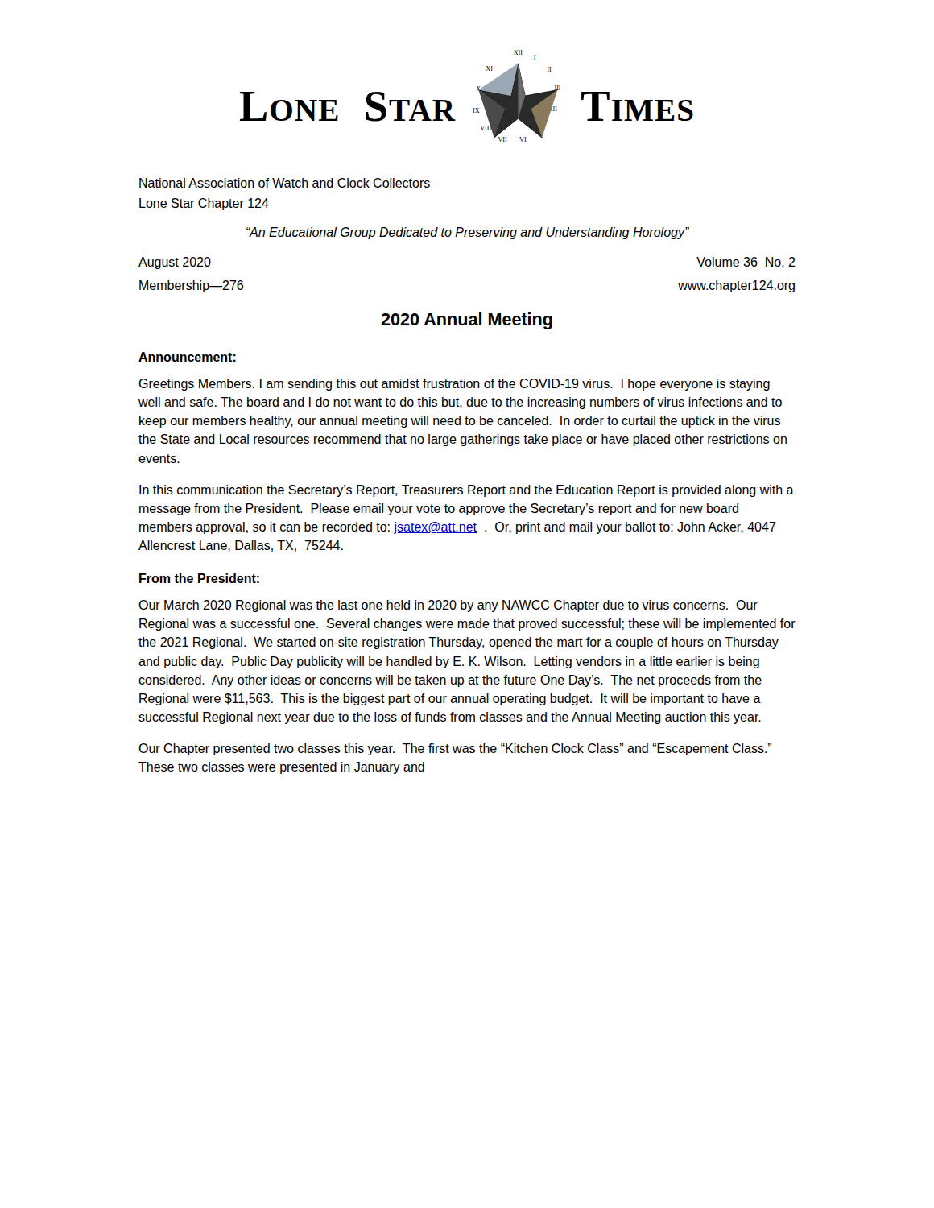LONE STAR
XII I II III IIII V VI VII VIII IX X XI
TIMES
National Association of Watch and Clock Collectors
Lone Star Chapter 124
“An Educational Group Dedicated to Preserving and Understanding Horology”
August 2020 Volume 36 No. 2
Membership—276 www.chapter124.org
2020 Annual Meeting
Announcement:
Greetings Members. I am sending this out amidst frustration of the COVID-19 virus. I hope everyone is staying well and safe. The board and I do not want to do this but, due to the increasing numbers of virus infections and to keep our members healthy, our annual meeting will need to be canceled. In order to curtail the uptick in the virus the State and Local resources recommend that no large gatherings take place or have placed other restrictions on events.
In this communication the Secretary’s Report, Treasurers Report and the Education Report is provided along with a message from the President. Please email your vote to approve the Secretary’s report and for new board members approval, so it can be recorded to: jsatex@att.net . Or, print and mail your ballot to: John Acker, 4047 Allencrest Lane, Dallas, TX, 75244.
From the President:
Our March 2020 Regional was the last one held in 2020 by any NAWCC Chapter due to virus concerns. Our Regional was a successful one. Several changes were made that proved successful; these will be implemented for the 2021 Regional. We started on-site registration Thursday, opened the mart for a couple of hours on Thursday and public day. Public Day publicity will be handled by E. K. Wilson. Letting vendors in a little earlier is being considered. Any other ideas or concerns will be taken up at the future One Day’s. The net proceeds from the Regional were $11,563. This is the biggest part of our annual operating budget. It will be important to have a successful Regional next year due to the loss of funds from classes and the Annual Meeting auction this year.
Our Chapter presented two classes this year. The first was the “Kitchen Clock Class” and “Escapement Class.” These two classes were presented in January and